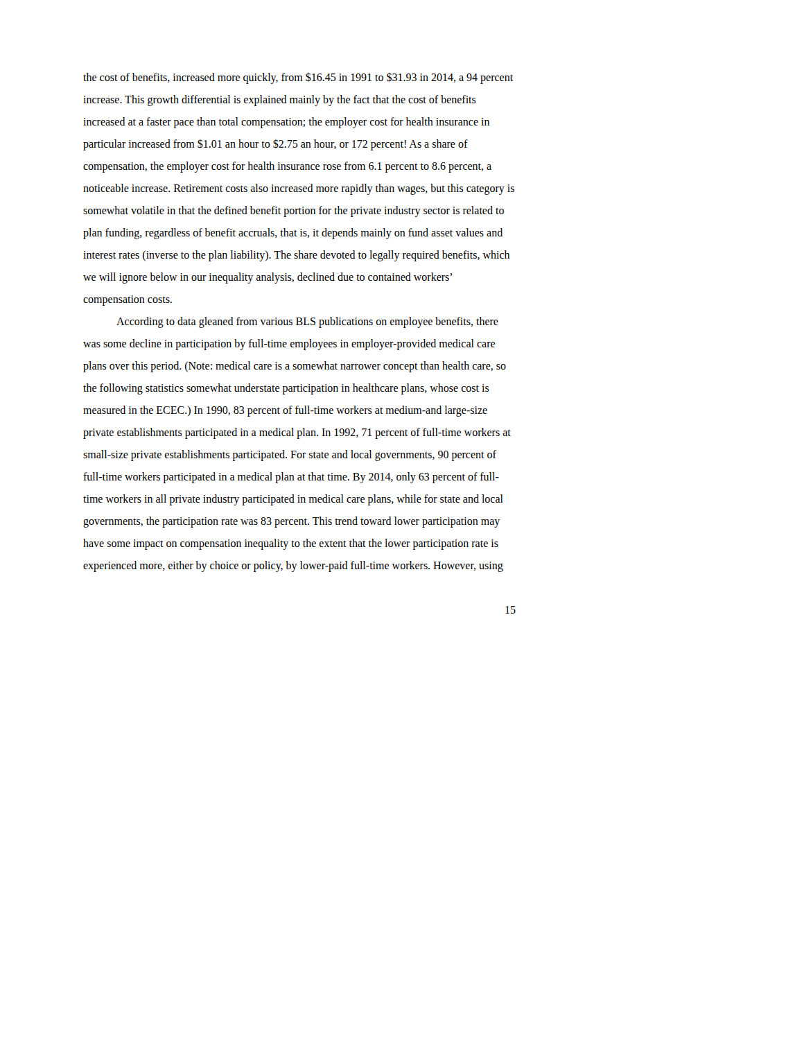the cost of benefits, increased more quickly, from $16.45 in 1991 to $31.93 in 2014, a 94 percent increase. This growth differential is explained mainly by the fact that the cost of benefits increased at a faster pace than total compensation; the employer cost for health insurance in particular increased from $1.01 an hour to $2.75 an hour, or 172 percent! As a share of compensation, the employer cost for health insurance rose from 6.1 percent to 8.6 percent, a noticeable increase. Retirement costs also increased more rapidly than wages, but this category is somewhat volatile in that the defined benefit portion for the private industry sector is related to plan funding, regardless of benefit accruals, that is, it depends mainly on fund asset values and interest rates (inverse to the plan liability). The share devoted to legally required benefits, which we will ignore below in our inequality analysis, declined due to contained workers’ compensation costs.
According to data gleaned from various BLS publications on employee benefits, there was some decline in participation by full-time employees in employer-provided medical care plans over this period. (Note: medical care is a somewhat narrower concept than health care, so the following statistics somewhat understate participation in healthcare plans, whose cost is measured in the ECEC.) In 1990, 83 percent of full-time workers at medium-and large-size private establishments participated in a medical plan. In 1992, 71 percent of full-time workers at small-size private establishments participated. For state and local governments, 90 percent of full-time workers participated in a medical plan at that time. By 2014, only 63 percent of full-time workers in all private industry participated in medical care plans, while for state and local governments, the participation rate was 83 percent. This trend toward lower participation may have some impact on compensation inequality to the extent that the lower participation rate is experienced more, either by choice or policy, by lower-paid full-time workers. However, using
15